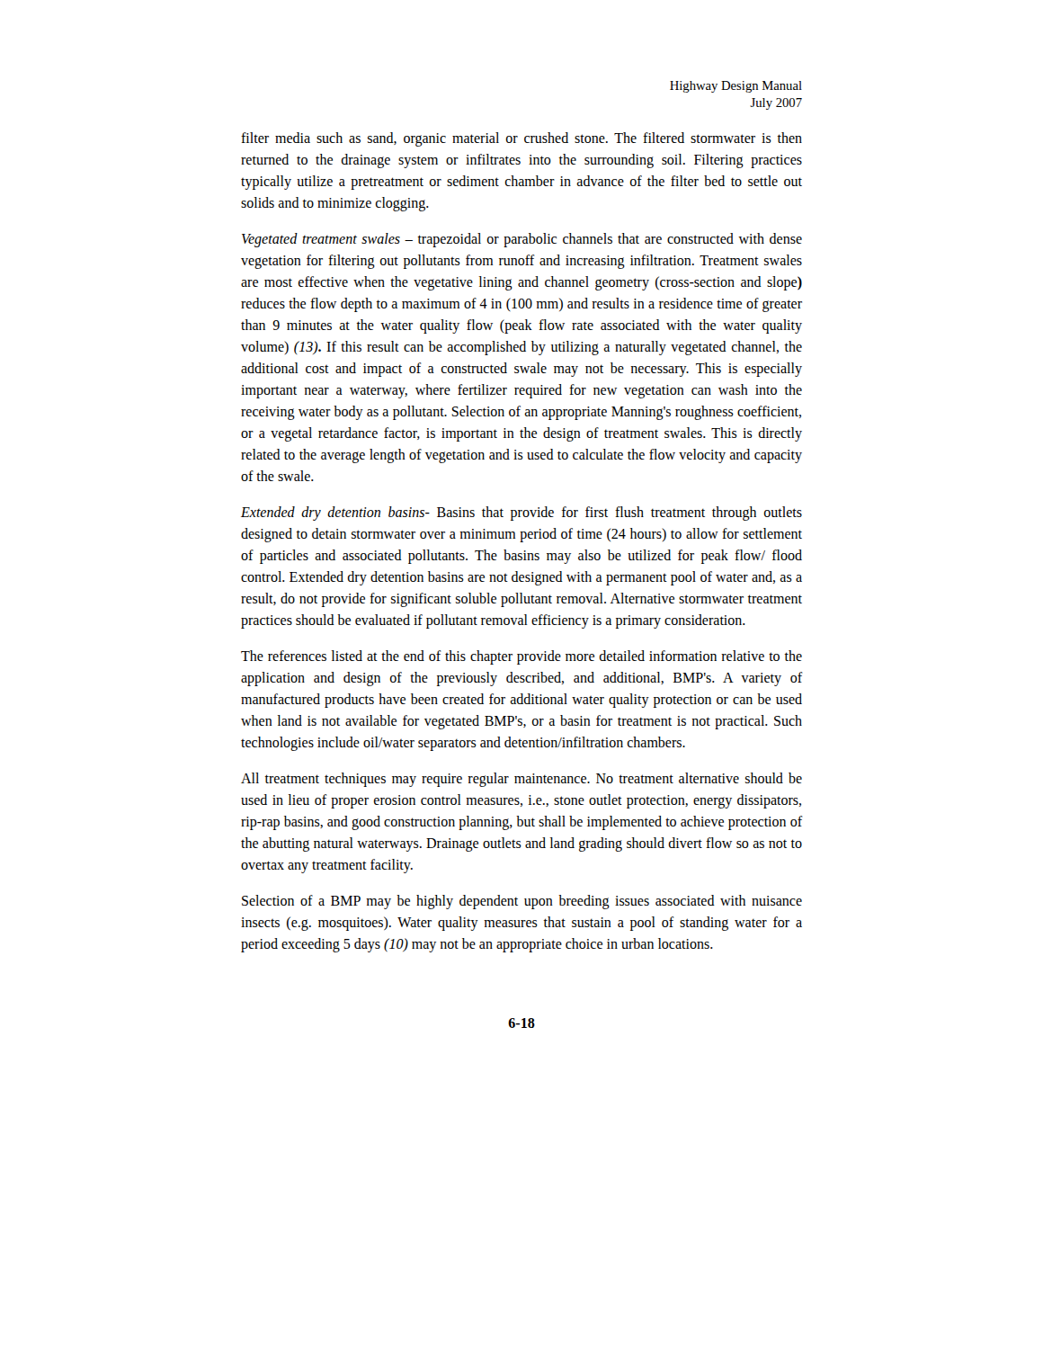Highway Design Manual
July 2007
filter media such as sand, organic material or crushed stone. The filtered stormwater is then returned to the drainage system or infiltrates into the surrounding soil. Filtering practices typically utilize a pretreatment or sediment chamber in advance of the filter bed to settle out solids and to minimize clogging.
Vegetated treatment swales – trapezoidal or parabolic channels that are constructed with dense vegetation for filtering out pollutants from runoff and increasing infiltration. Treatment swales are most effective when the vegetative lining and channel geometry (cross-section and slope) reduces the flow depth to a maximum of 4 in (100 mm) and results in a residence time of greater than 9 minutes at the water quality flow (peak flow rate associated with the water quality volume) (13). If this result can be accomplished by utilizing a naturally vegetated channel, the additional cost and impact of a constructed swale may not be necessary. This is especially important near a waterway, where fertilizer required for new vegetation can wash into the receiving water body as a pollutant. Selection of an appropriate Manning's roughness coefficient, or a vegetal retardance factor, is important in the design of treatment swales. This is directly related to the average length of vegetation and is used to calculate the flow velocity and capacity of the swale.
Extended dry detention basins- Basins that provide for first flush treatment through outlets designed to detain stormwater over a minimum period of time (24 hours) to allow for settlement of particles and associated pollutants. The basins may also be utilized for peak flow/ flood control. Extended dry detention basins are not designed with a permanent pool of water and, as a result, do not provide for significant soluble pollutant removal. Alternative stormwater treatment practices should be evaluated if pollutant removal efficiency is a primary consideration.
The references listed at the end of this chapter provide more detailed information relative to the application and design of the previously described, and additional, BMP's. A variety of manufactured products have been created for additional water quality protection or can be used when land is not available for vegetated BMP's, or a basin for treatment is not practical. Such technologies include oil/water separators and detention/infiltration chambers.
All treatment techniques may require regular maintenance. No treatment alternative should be used in lieu of proper erosion control measures, i.e., stone outlet protection, energy dissipators, rip-rap basins, and good construction planning, but shall be implemented to achieve protection of the abutting natural waterways. Drainage outlets and land grading should divert flow so as not to overtax any treatment facility.
Selection of a BMP may be highly dependent upon breeding issues associated with nuisance insects (e.g. mosquitoes). Water quality measures that sustain a pool of standing water for a period exceeding 5 days (10) may not be an appropriate choice in urban locations.
6-18